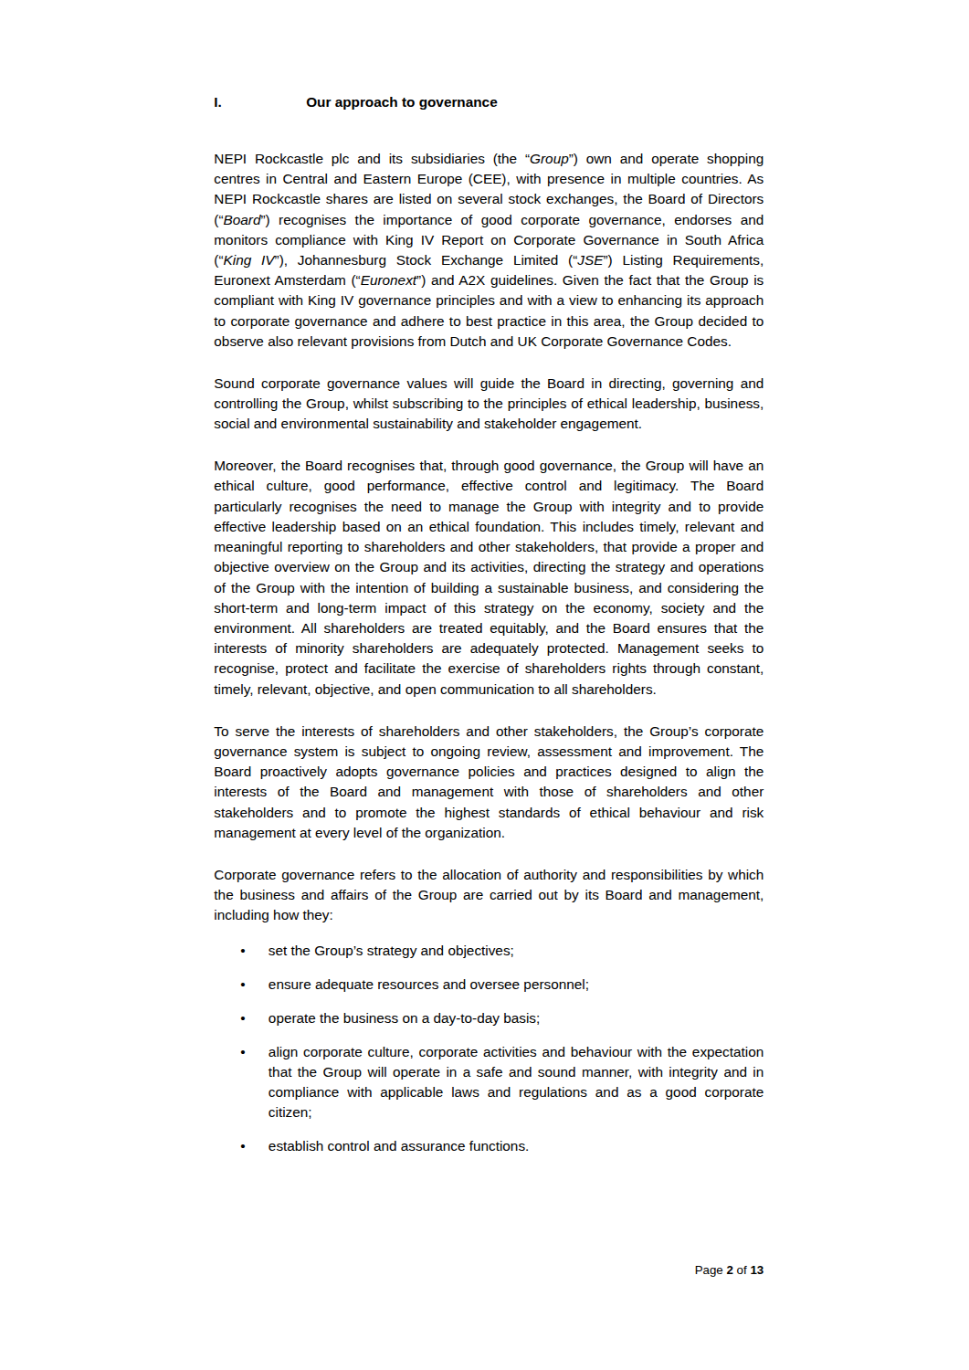I.
Our approach to governance
NEPI Rockcastle plc and its subsidiaries (the “Group”) own and operate shopping centres in Central and Eastern Europe (CEE), with presence in multiple countries. As NEPI Rockcastle shares are listed on several stock exchanges, the Board of Directors (“Board”) recognises the importance of good corporate governance, endorses and monitors compliance with King IV Report on Corporate Governance in South Africa (“King IV”), Johannesburg Stock Exchange Limited (“JSE”) Listing Requirements, Euronext Amsterdam (“Euronext”) and A2X guidelines. Given the fact that the Group is compliant with King IV governance principles and with a view to enhancing its approach to corporate governance and adhere to best practice in this area, the Group decided to observe also relevant provisions from Dutch and UK Corporate Governance Codes.
Sound corporate governance values will guide the Board in directing, governing and controlling the Group, whilst subscribing to the principles of ethical leadership, business, social and environmental sustainability and stakeholder engagement.
Moreover, the Board recognises that, through good governance, the Group will have an ethical culture, good performance, effective control and legitimacy. The Board particularly recognises the need to manage the Group with integrity and to provide effective leadership based on an ethical foundation. This includes timely, relevant and meaningful reporting to shareholders and other stakeholders, that provide a proper and objective overview on the Group and its activities, directing the strategy and operations of the Group with the intention of building a sustainable business, and considering the short-term and long-term impact of this strategy on the economy, society and the environment. All shareholders are treated equitably, and the Board ensures that the interests of minority shareholders are adequately protected. Management seeks to recognise, protect and facilitate the exercise of shareholders rights through constant, timely, relevant, objective, and open communication to all shareholders.
To serve the interests of shareholders and other stakeholders, the Group’s corporate governance system is subject to ongoing review, assessment and improvement. The Board proactively adopts governance policies and practices designed to align the interests of the Board and management with those of shareholders and other stakeholders and to promote the highest standards of ethical behaviour and risk management at every level of the organization.
Corporate governance refers to the allocation of authority and responsibilities by which the business and affairs of the Group are carried out by its Board and management, including how they:
set the Group’s strategy and objectives;
ensure adequate resources and oversee personnel;
operate the business on a day-to-day basis;
align corporate culture, corporate activities and behaviour with the expectation that the Group will operate in a safe and sound manner, with integrity and in compliance with applicable laws and regulations and as a good corporate citizen;
establish control and assurance functions.
Page 2 of 13